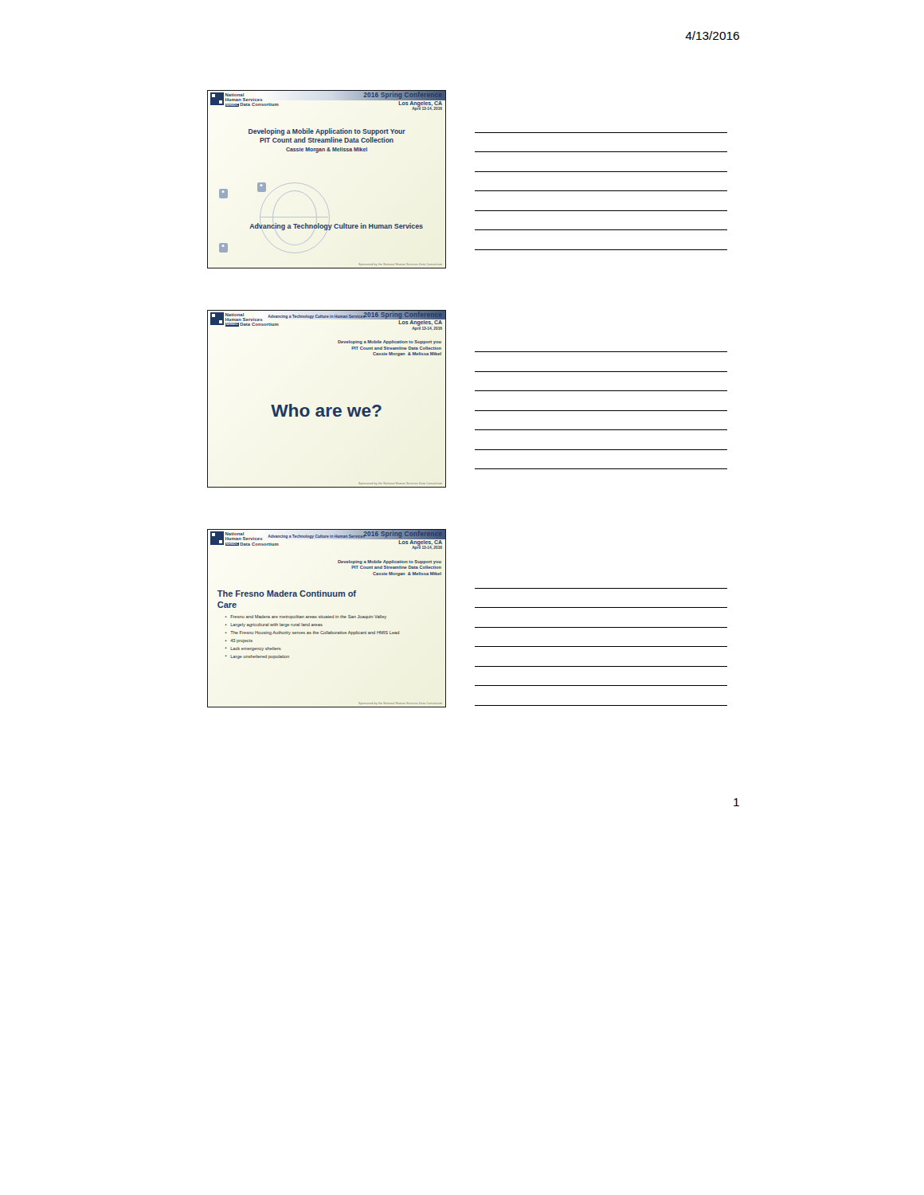4/13/2016
National
Human Services
NHSDCData Consortium
2016 Spring Conference
Los Angeles, CA
April 13-14, 2016
Developing a Mobile Application to Support Your
PIT Count and Streamline Data Collection
Cassie Morgan & Melissa Mikel
Advancing a Technology Culture in Human Services
Sponsored by the National Human Services Data Consortium
National
Human Services
NHSDCData Consortium
Advancing a Technology Culture in Human Services
2016 Spring Conference
Los Angeles, CA
April 13-14, 2016
Developing a Mobile Application to Support you
PIT Count and Streamline Data Collection
Cassie Morgan & Melissa Mikel
Who are we?
Sponsored by the National Human Services Data Consortium
National
Human Services
NHSDCData Consortium
Advancing a Technology Culture in Human Services
2016 Spring Conference
Los Angeles, CA
April 13-14, 2016
Developing a Mobile Application to Support you
PIT Count and Streamline Data Collection
Cassie Morgan & Melissa Mikel
The Fresno Madera Continuum of
Care
Fresno and Madera are metropolitan areas situated in the San Joaquin Valley
Largely agricultural with large rural land areas
The Fresno Housing Authority serves as the Collaborative Applicant and HMIS Lead
43 projects
Lack emergency shelters
Large unsheltered population
Sponsored by the National Human Services Data Consortium
1